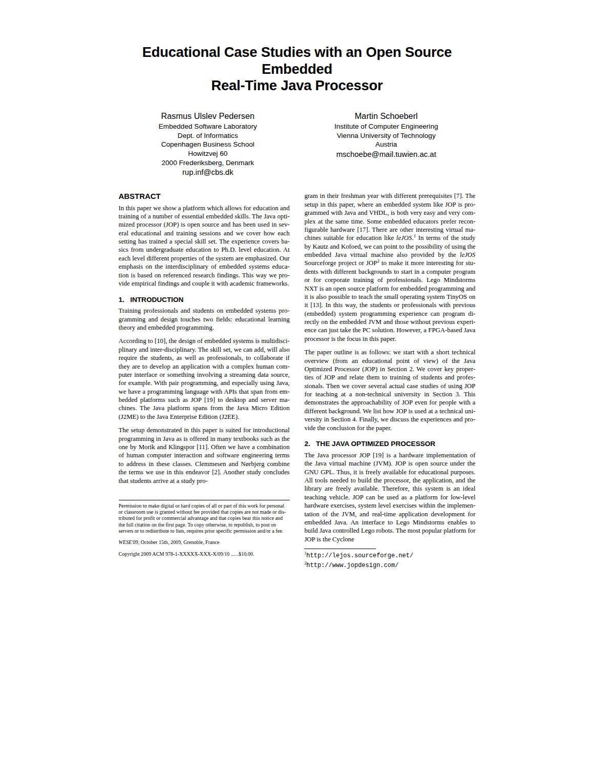Educational Case Studies with an Open Source Embedded
Real-Time Java Processor
| Rasmus Ulslev Pedersen Embedded Software Laboratory Dept. of Informatics Copenhagen Business School Howitzvej 60 2000 Frederiksberg, Denmark rup.inf@cbs.dk | Martin Schoeberl Institute of Computer Engineering Vienna University of Technology Austria mschoebe@mail.tuwien.ac.at |
ABSTRACT
In this paper we show a platform which allows for education and training of a number of essential embedded skills. The Java optimized processor (JOP) is open source and has been used in several educational and training sessions and we cover how each setting has trained a special skill set. The experience covers basics from undergraduate education to Ph.D. level education. At each level different properties of the system are emphasized. Our emphasis on the interdisciplinary of embedded systems education is based on referenced research findings. This way we provide empirical findings and couple it with academic frameworks.
1. INTRODUCTION
Training professionals and students on embedded systems programming and design touches two fields: educational learning theory and embedded programming.
According to [10], the design of embedded systems is multidisciplinary and inter-disciplinary. The skill set, we can add, will also require the students, as well as professionals, to collaborate if they are to develop an application with a complex human computer interface or something involving a streaming data source, for example. With pair programming, and especially using Java, we have a programming language with APIs that span from embedded platforms such as JOP [19] to desktop and server machines. The Java platform spans from the Java Micro Edition (J2ME) to the Java Enterprise Edition (J2EE).
The setup demonstrated in this paper is suited for introductional programming in Java as is offered in many textbooks such as the one by Morik and Klingspor [11]. Often we have a combination of human computer interaction and software engineering terms to address in these classes. Clemmesen and Nørbjerg combine the terms we use in this endeavor [2]. Another study concludes that students arrive at a study pro-
Permission to make digital or hard copies of all or part of this work for personal or classroom use is granted without fee provided that copies are not made or distributed for profit or commercial advantage and that copies bear this notice and the full citation on the first page. To copy otherwise, to republish, to post on servers or to redistribute to lists, requires prior specific permission and/or a fee.
WESE'09, October 15th, 2009, Grenoble, France
Copyright 2009 ACM 978-1-XXXXX-XXX-X/09/10 ......$10.00.
gram in their freshman year with different prerequisites [7]. The setup in this paper, where an embedded system like JOP is programmed with Java and VHDL, is both very easy and very complex at the same time. Some embedded educators prefer reconfigurable hardware [17]. There are other interesting virtual machines suitable for education like leJOS.1 In terms of the study by Kautz and Kofoed, we can point to the possibility of using the embedded Java virtual machine also provided by the leJOS Sourceforge project or JOP2 to make it more interesting for students with different backgrounds to start in a computer program or for corporate training of professionals. Lego Mindstorms NXT is an open source platform for embedded programming and it is also possible to teach the small operating system TinyOS on it [13]. In this way, the students or professionals with previous (embedded) system programming experience can program directly on the embedded JVM and those without previous experience can just take the PC solution. However, a FPGA-based Java processor is the focus in this paper.
The paper outline is as follows: we start with a short technical overview (from an educational point of view) of the Java Optimized Processor (JOP) in Section 2. We cover key properties of JOP and relate them to training of students and professionals. Then we cover several actual case studies of using JOP for teaching at a non-technical university in Section 3. This demonstrates the approachability of JOP even for people with a different background. We list how JOP is used at a technical university in Section 4. Finally, we discuss the experiences and provide the conclusion for the paper.
2. THE JAVA OPTIMIZED PROCESSOR
The Java processor JOP [19] is a hardware implementation of the Java virtual machine (JVM). JOP is open source under the GNU GPL. Thus, it is freely available for educational purposes. All tools needed to build the processor, the application, and the library are freely available. Therefore, this system is an ideal teaching vehicle. JOP can be used as a platform for low-level hardware exercises, system level exercises within the implementation of the JVM, and real-time application development for embedded Java. An interface to Lego Mindstorms enables to build Java controlled Lego robots. The most popular platform for JOP is the Cyclone
1http://lejos.sourceforge.net/
2http://www.jopdesign.com/